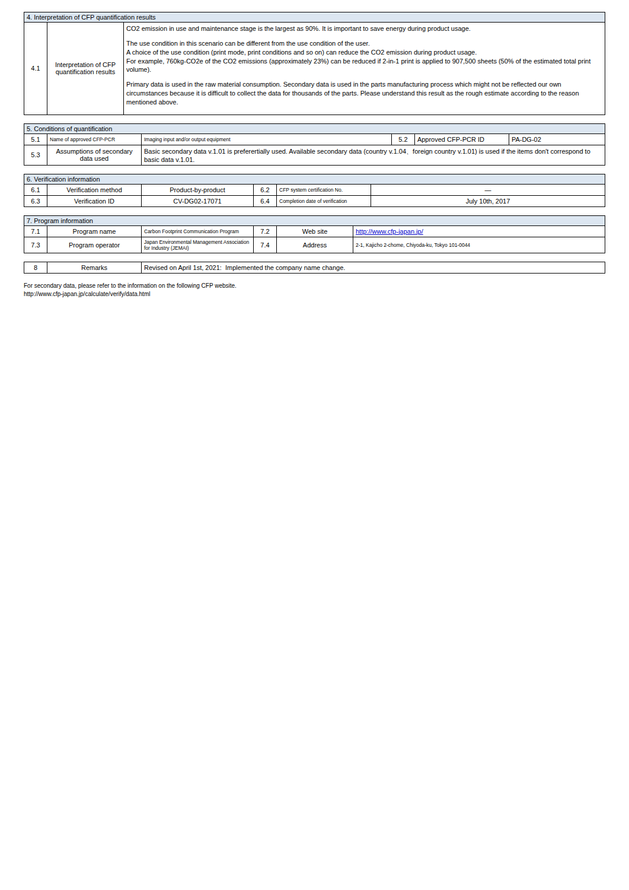| 4. Interpretation of CFP quantification results |
| 4.1 | Interpretation of CFP quantification results | CO2 emission in use and maintenance stage is the largest as 90%. It is important to save energy during product usage. The use condition in this scenario can be different from the use condition of the user. A choice of the use condition (print mode, print conditions and so on) can reduce the CO2 emission during product usage. For example, 760kg-CO2e of the CO2 emissions (approximately 23%) can be reduced if 2-in-1 print is applied to 907,500 sheets (50% of the estimated total print volume). Primary data is used in the raw material consumption. Secondary data is used in the parts manufacturing process which might not be reflected our own circumstances because it is difficult to collect the data for thousands of the parts. Please understand this result as the rough estimate according to the reason mentioned above. |
| 5. Conditions of quantification |
| 5.1 | Name of approved CFP-PCR | Imaging input and/or output equipment | 5.2 | Approved CFP-PCR ID | PA-DG-02 |
| 5.3 | Assumptions of secondary data used | Basic secondary data v.1.01 is preferertially used. Available secondary data (country v.1.04、foreign country v.1.01) is used if the items don't correspond to basic data v.1.01. |
| 6. Verification information |
| 6.1 | Verification method | Product-by-product | 6.2 | CFP system certification No. | — |
| 6.3 | Verification ID | CV-DG02-17071 | 6.4 | Completion date of verification | July 10th, 2017 |
| 7. Program information |
| 7.1 | Program name | Carbon Footprint Communication Program | 7.2 | Web site | http://www.cfp-japan.jp/ |
| 7.3 | Program operator | Japan Environmental Management Association for Industry (JEMAI) | 7.4 | Address | 2-1, Kajicho 2-chome, Chiyoda-ku, Tokyo 101-0044 |
| 8 | Remarks | Revised on April 1st, 2021: Implemented the company name change. |
For secondary data, please refer to the information on the following CFP website.
http://www.cfp-japan.jp/calculate/verify/data.html